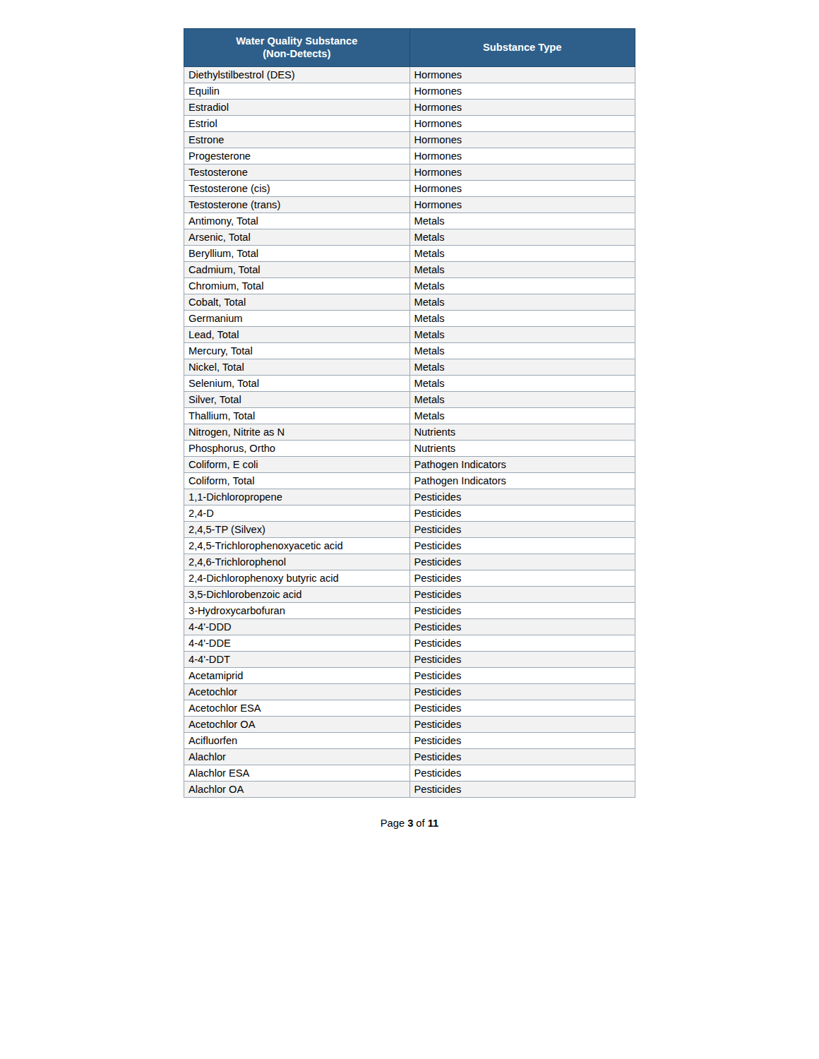| Water Quality Substance (Non-Detects) | Substance Type |
| --- | --- |
| Diethylstilbestrol (DES) | Hormones |
| Equilin | Hormones |
| Estradiol | Hormones |
| Estriol | Hormones |
| Estrone | Hormones |
| Progesterone | Hormones |
| Testosterone | Hormones |
| Testosterone (cis) | Hormones |
| Testosterone (trans) | Hormones |
| Antimony, Total | Metals |
| Arsenic, Total | Metals |
| Beryllium, Total | Metals |
| Cadmium, Total | Metals |
| Chromium, Total | Metals |
| Cobalt, Total | Metals |
| Germanium | Metals |
| Lead, Total | Metals |
| Mercury, Total | Metals |
| Nickel, Total | Metals |
| Selenium, Total | Metals |
| Silver, Total | Metals |
| Thallium, Total | Metals |
| Nitrogen, Nitrite as N | Nutrients |
| Phosphorus, Ortho | Nutrients |
| Coliform, E coli | Pathogen Indicators |
| Coliform, Total | Pathogen Indicators |
| 1,1-Dichloropropene | Pesticides |
| 2,4-D | Pesticides |
| 2,4,5-TP (Silvex) | Pesticides |
| 2,4,5-Trichlorophenoxyacetic acid | Pesticides |
| 2,4,6-Trichlorophenol | Pesticides |
| 2,4-Dichlorophenoxy butyric acid | Pesticides |
| 3,5-Dichlorobenzoic acid | Pesticides |
| 3-Hydroxycarbofuran | Pesticides |
| 4-4'-DDD | Pesticides |
| 4-4'-DDE | Pesticides |
| 4-4'-DDT | Pesticides |
| Acetamiprid | Pesticides |
| Acetochlor | Pesticides |
| Acetochlor ESA | Pesticides |
| Acetochlor OA | Pesticides |
| Acifluorfen | Pesticides |
| Alachlor | Pesticides |
| Alachlor ESA | Pesticides |
| Alachlor OA | Pesticides |
Page 3 of 11